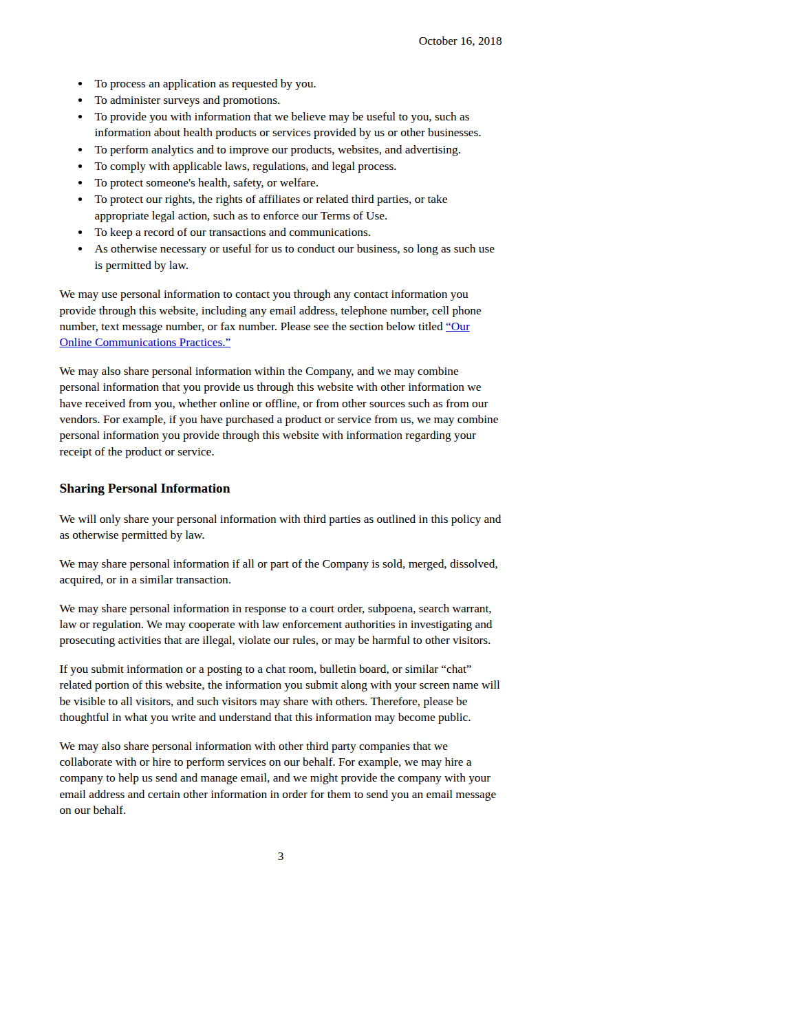October 16, 2018
To process an application as requested by you.
To administer surveys and promotions.
To provide you with information that we believe may be useful to you, such as information about health products or services provided by us or other businesses.
To perform analytics and to improve our products, websites, and advertising.
To comply with applicable laws, regulations, and legal process.
To protect someone's health, safety, or welfare.
To protect our rights, the rights of affiliates or related third parties, or take appropriate legal action, such as to enforce our Terms of Use.
To keep a record of our transactions and communications.
As otherwise necessary or useful for us to conduct our business, so long as such use is permitted by law.
We may use personal information to contact you through any contact information you provide through this website, including any email address, telephone number, cell phone number, text message number, or fax number. Please see the section below titled “Our Online Communications Practices.”
We may also share personal information within the Company, and we may combine personal information that you provide us through this website with other information we have received from you, whether online or offline, or from other sources such as from our vendors. For example, if you have purchased a product or service from us, we may combine personal information you provide through this website with information regarding your receipt of the product or service.
Sharing Personal Information
We will only share your personal information with third parties as outlined in this policy and as otherwise permitted by law.
We may share personal information if all or part of the Company is sold, merged, dissolved, acquired, or in a similar transaction.
We may share personal information in response to a court order, subpoena, search warrant, law or regulation. We may cooperate with law enforcement authorities in investigating and prosecuting activities that are illegal, violate our rules, or may be harmful to other visitors.
If you submit information or a posting to a chat room, bulletin board, or similar “chat” related portion of this website, the information you submit along with your screen name will be visible to all visitors, and such visitors may share with others. Therefore, please be thoughtful in what you write and understand that this information may become public.
We may also share personal information with other third party companies that we collaborate with or hire to perform services on our behalf. For example, we may hire a company to help us send and manage email, and we might provide the company with your email address and certain other information in order for them to send you an email message on our behalf.
3